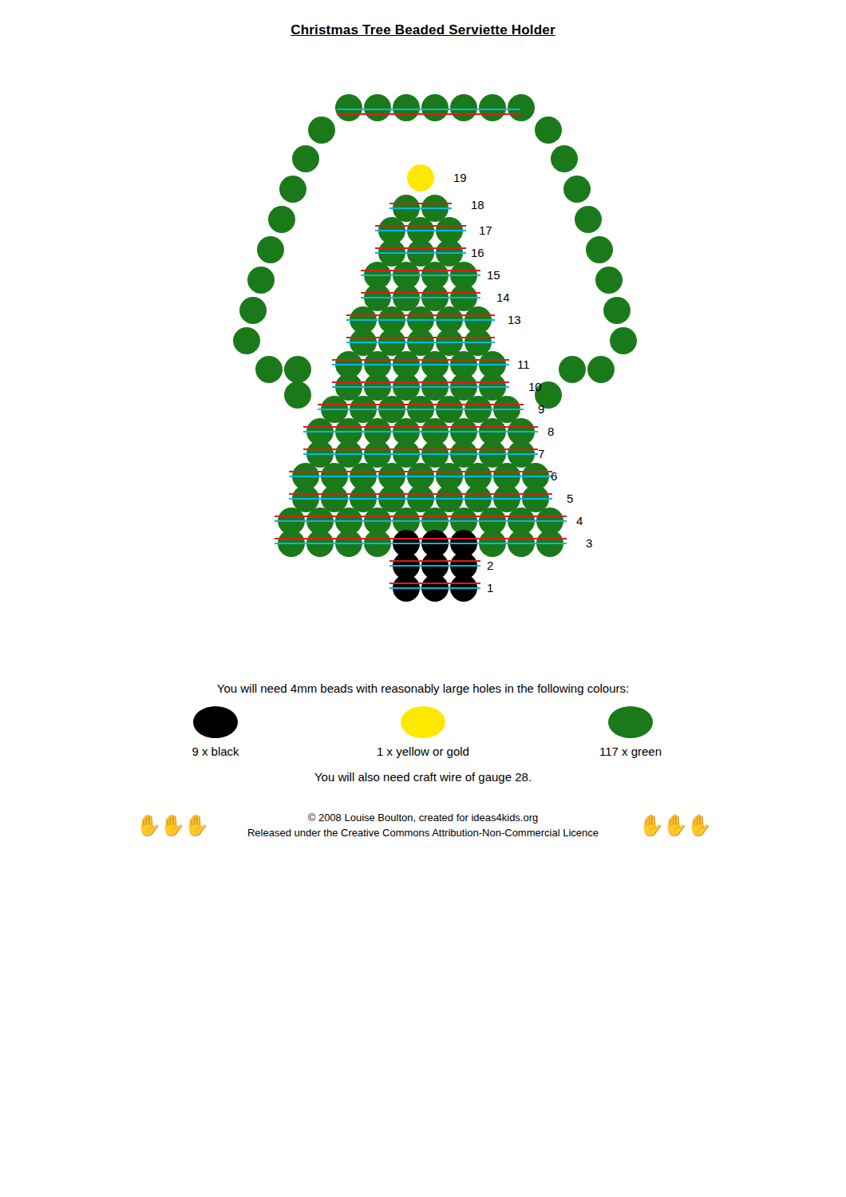Christmas Tree Beaded Serviette Holder
19 18 17 16 15 14 13 11 10 9 8 7 6 5 4 3 2 1
You will need 4mm beads with reasonably large holes in the following colours:
9 x black
1 x yellow or gold
117 x green
You will also need craft wire of gauge 28.
✋✋✋ © 2008 Louise Boulton, created for ideas4kids.org
Released under the Creative Commons Attribution-Non-Commercial Licence ✋✋✋